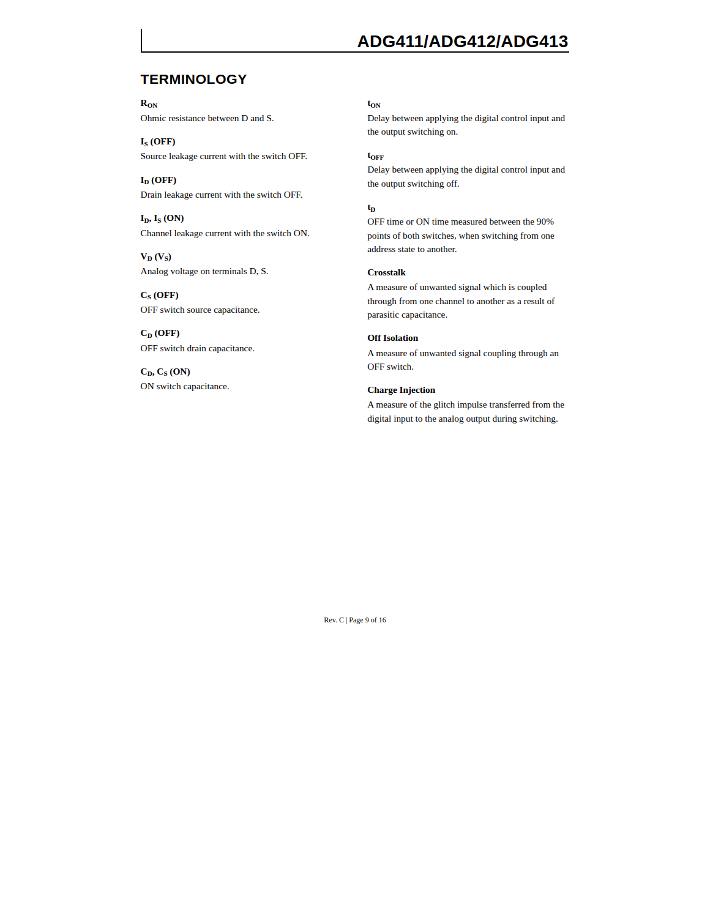ADG411/ADG412/ADG413
Terminology
RON
Ohmic resistance between D and S.
IS (OFF)
Source leakage current with the switch OFF.
ID (OFF)
Drain leakage current with the switch OFF.
ID, IS (ON)
Channel leakage current with the switch ON.
VD (VS)
Analog voltage on terminals D, S.
CS (OFF)
OFF switch source capacitance.
CD (OFF)
OFF switch drain capacitance.
CD, CS (ON)
ON switch capacitance.
tON
Delay between applying the digital control input and the output switching on.
tOFF
Delay between applying the digital control input and the output switching off.
tD
OFF time or ON time measured between the 90% points of both switches, when switching from one address state to another.
Crosstalk
A measure of unwanted signal which is coupled through from one channel to another as a result of parasitic capacitance.
Off Isolation
A measure of unwanted signal coupling through an OFF switch.
Charge Injection
A measure of the glitch impulse transferred from the digital input to the analog output during switching.
Rev. C | Page 9 of 16